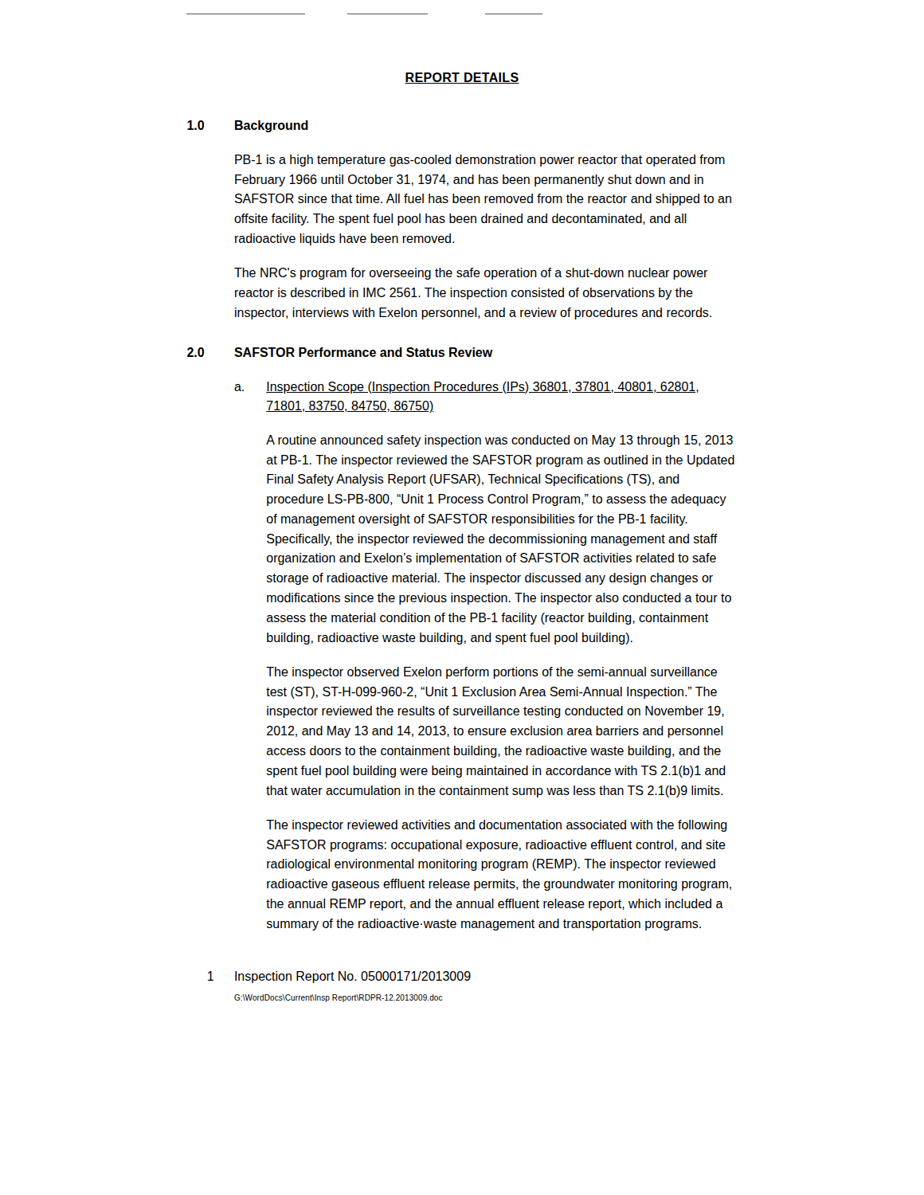REPORT DETAILS
1.0
Background
PB-1 is a high temperature gas-cooled demonstration power reactor that operated from February 1966 until October 31, 1974, and has been permanently shut down and in SAFSTOR since that time. All fuel has been removed from the reactor and shipped to an offsite facility. The spent fuel pool has been drained and decontaminated, and all radioactive liquids have been removed.
The NRC's program for overseeing the safe operation of a shut-down nuclear power reactor is described in IMC 2561. The inspection consisted of observations by the inspector, interviews with Exelon personnel, and a review of procedures and records.
2.0
SAFSTOR Performance and Status Review
a.
Inspection Scope (Inspection Procedures (IPs) 36801, 37801, 40801, 62801, 71801, 83750, 84750, 86750)
A routine announced safety inspection was conducted on May 13 through 15, 2013 at PB-1. The inspector reviewed the SAFSTOR program as outlined in the Updated Final Safety Analysis Report (UFSAR), Technical Specifications (TS), and procedure LS-PB-800, “Unit 1 Process Control Program,” to assess the adequacy of management oversight of SAFSTOR responsibilities for the PB-1 facility. Specifically, the inspector reviewed the decommissioning management and staff organization and Exelon’s implementation of SAFSTOR activities related to safe storage of radioactive material. The inspector discussed any design changes or modifications since the previous inspection. The inspector also conducted a tour to assess the material condition of the PB-1 facility (reactor building, containment building, radioactive waste building, and spent fuel pool building).
The inspector observed Exelon perform portions of the semi-annual surveillance test (ST), ST-H-099-960-2, “Unit 1 Exclusion Area Semi-Annual Inspection.” The inspector reviewed the results of surveillance testing conducted on November 19, 2012, and May 13 and 14, 2013, to ensure exclusion area barriers and personnel access doors to the containment building, the radioactive waste building, and the spent fuel pool building were being maintained in accordance with TS 2.1(b)1 and that water accumulation in the containment sump was less than TS 2.1(b)9 limits.
The inspector reviewed activities and documentation associated with the following SAFSTOR programs: occupational exposure, radioactive effluent control, and site radiological environmental monitoring program (REMP). The inspector reviewed radioactive gaseous effluent release permits, the groundwater monitoring program, the annual REMP report, and the annual effluent release report, which included a summary of the radioactive·waste management and transportation programs.
1
Inspection Report No. 05000171/2013009
G:\WordDocs\Current\Insp Report\RDPR-12.2013009.doc